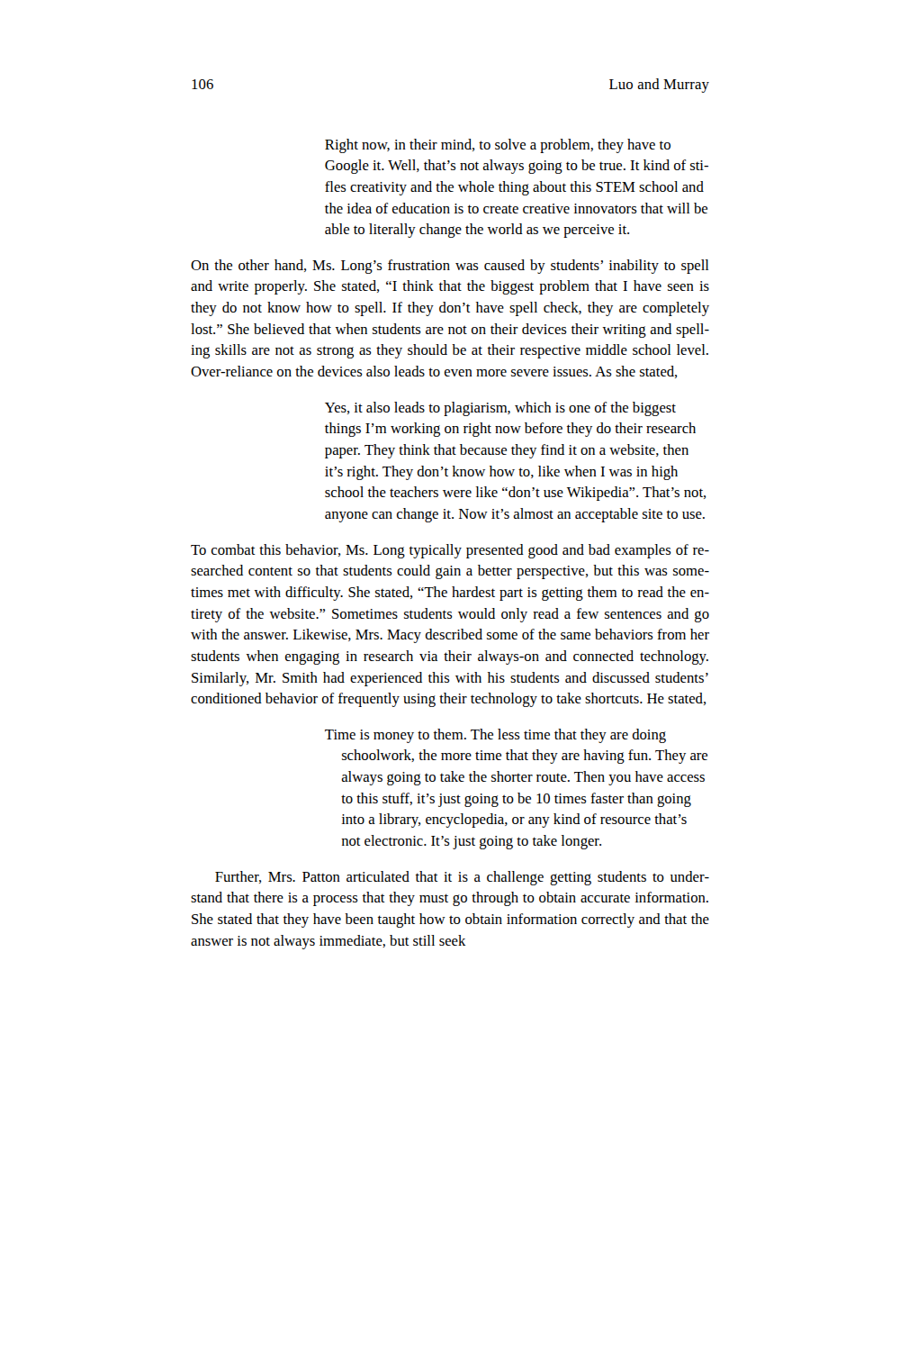106 Luo and Murray
Right now, in their mind, to solve a problem, they have to Google it. Well, that’s not always going to be true. It kind of stifles creativity and the whole thing about this STEM school and the idea of education is to create creative innovators that will be able to literally change the world as we perceive it.
On the other hand, Ms. Long’s frustration was caused by students’ inability to spell and write properly. She stated, “I think that the biggest problem that I have seen is they do not know how to spell. If they don’t have spell check, they are completely lost.” She believed that when students are not on their devices their writing and spelling skills are not as strong as they should be at their respective middle school level. Over-reliance on the devices also leads to even more severe issues. As she stated,
Yes, it also leads to plagiarism, which is one of the biggest things I’m working on right now before they do their research paper. They think that because they find it on a website, then it’s right. They don’t know how to, like when I was in high school the teachers were like “don’t use Wikipedia”. That’s not, anyone can change it. Now it’s almost an acceptable site to use.
To combat this behavior, Ms. Long typically presented good and bad examples of researched content so that students could gain a better perspective, but this was sometimes met with difficulty. She stated, “The hardest part is getting them to read the entirety of the website.” Sometimes students would only read a few sentences and go with the answer. Likewise, Mrs. Macy described some of the same behaviors from her students when engaging in research via their always-on and connected technology. Similarly, Mr. Smith had experienced this with his students and discussed students’ conditioned behavior of frequently using their technology to take shortcuts. He stated,
Time is money to them. The less time that they are doing schoolwork, the more time that they are having fun. They are always going to take the shorter route. Then you have access to this stuff, it’s just going to be 10 times faster than going into a library, encyclopedia, or any kind of resource that’s not electronic. It’s just going to take longer.
Further, Mrs. Patton articulated that it is a challenge getting students to understand that there is a process that they must go through to obtain accurate information. She stated that they have been taught how to obtain information correctly and that the answer is not always immediate, but still seek